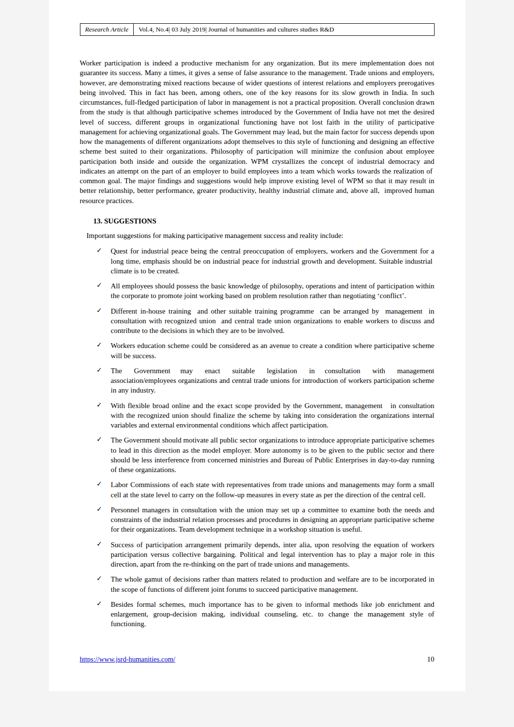Research Article
Vol.4, No.4| 03 July 2019| Journal of humanities and cultures studies R&D
Worker participation is indeed a productive mechanism for any organization. But its mere implementation does not guarantee its success. Many a times, it gives a sense of false assurance to the management. Trade unions and employers, however, are demonstrating mixed reactions because of wider questions of interest relations and employers prerogatives being involved. This in fact has been, among others, one of the key reasons for its slow growth in India. In such circumstances, full-fledged participation of labor in management is not a practical proposition. Overall conclusion drawn from the study is that although participative schemes introduced by the Government of India have not met the desired level of success, different groups in organizational functioning have not lost faith in the utility of participative management for achieving organizational goals. The Government may lead, but the main factor for success depends upon how the managements of different organizations adopt themselves to this style of functioning and designing an effective scheme best suited to their organizations. Philosophy of participation will minimize the confusion about employee participation both inside and outside the organization. WPM crystallizes the concept of industrial democracy and indicates an attempt on the part of an employer to build employees into a team which works towards the realization of common goal. The major findings and suggestions would help improve existing level of WPM so that it may result in better relationship, better performance, greater productivity, healthy industrial climate and, above all, improved human resource practices.
13. SUGGESTIONS
Important suggestions for making participative management success and reality include:
Quest for industrial peace being the central preoccupation of employers, workers and the Government for a long time, emphasis should be on industrial peace for industrial growth and development. Suitable industrial climate is to be created.
All employees should possess the basic knowledge of philosophy, operations and intent of participation within the corporate to promote joint working based on problem resolution rather than negotiating ‘conflict’.
Different in-house training and other suitable training programme can be arranged by management in consultation with recognized union and central trade union organizations to enable workers to discuss and contribute to the decisions in which they are to be involved.
Workers education scheme could be considered as an avenue to create a condition where participative scheme will be success.
The Government may enact suitable legislation in consultation with management association/employees organizations and central trade unions for introduction of workers participation scheme in any industry.
With flexible broad online and the exact scope provided by the Government, management in consultation with the recognized union should finalize the scheme by taking into consideration the organizations internal variables and external environmental conditions which affect participation.
The Government should motivate all public sector organizations to introduce appropriate participative schemes to lead in this direction as the model employer. More autonomy is to be given to the public sector and there should be less interference from concerned ministries and Bureau of Public Enterprises in day-to-day running of these organizations.
Labor Commissions of each state with representatives from trade unions and managements may form a small cell at the state level to carry on the follow-up measures in every state as per the direction of the central cell.
Personnel managers in consultation with the union may set up a committee to examine both the needs and constraints of the industrial relation processes and procedures in designing an appropriate participative scheme for their organizations. Team development technique in a workshop situation is useful.
Success of participation arrangement primarily depends, inter alia, upon resolving the equation of workers participation versus collective bargaining. Political and legal intervention has to play a major role in this direction, apart from the re-thinking on the part of trade unions and managements.
The whole gamut of decisions rather than matters related to production and welfare are to be incorporated in the scope of functions of different joint forums to succeed participative management.
Besides formal schemes, much importance has to be given to informal methods like job enrichment and enlargement, group-decision making, individual counseling, etc. to change the management style of functioning.
https://www.jsrd-humanities.com/ 10